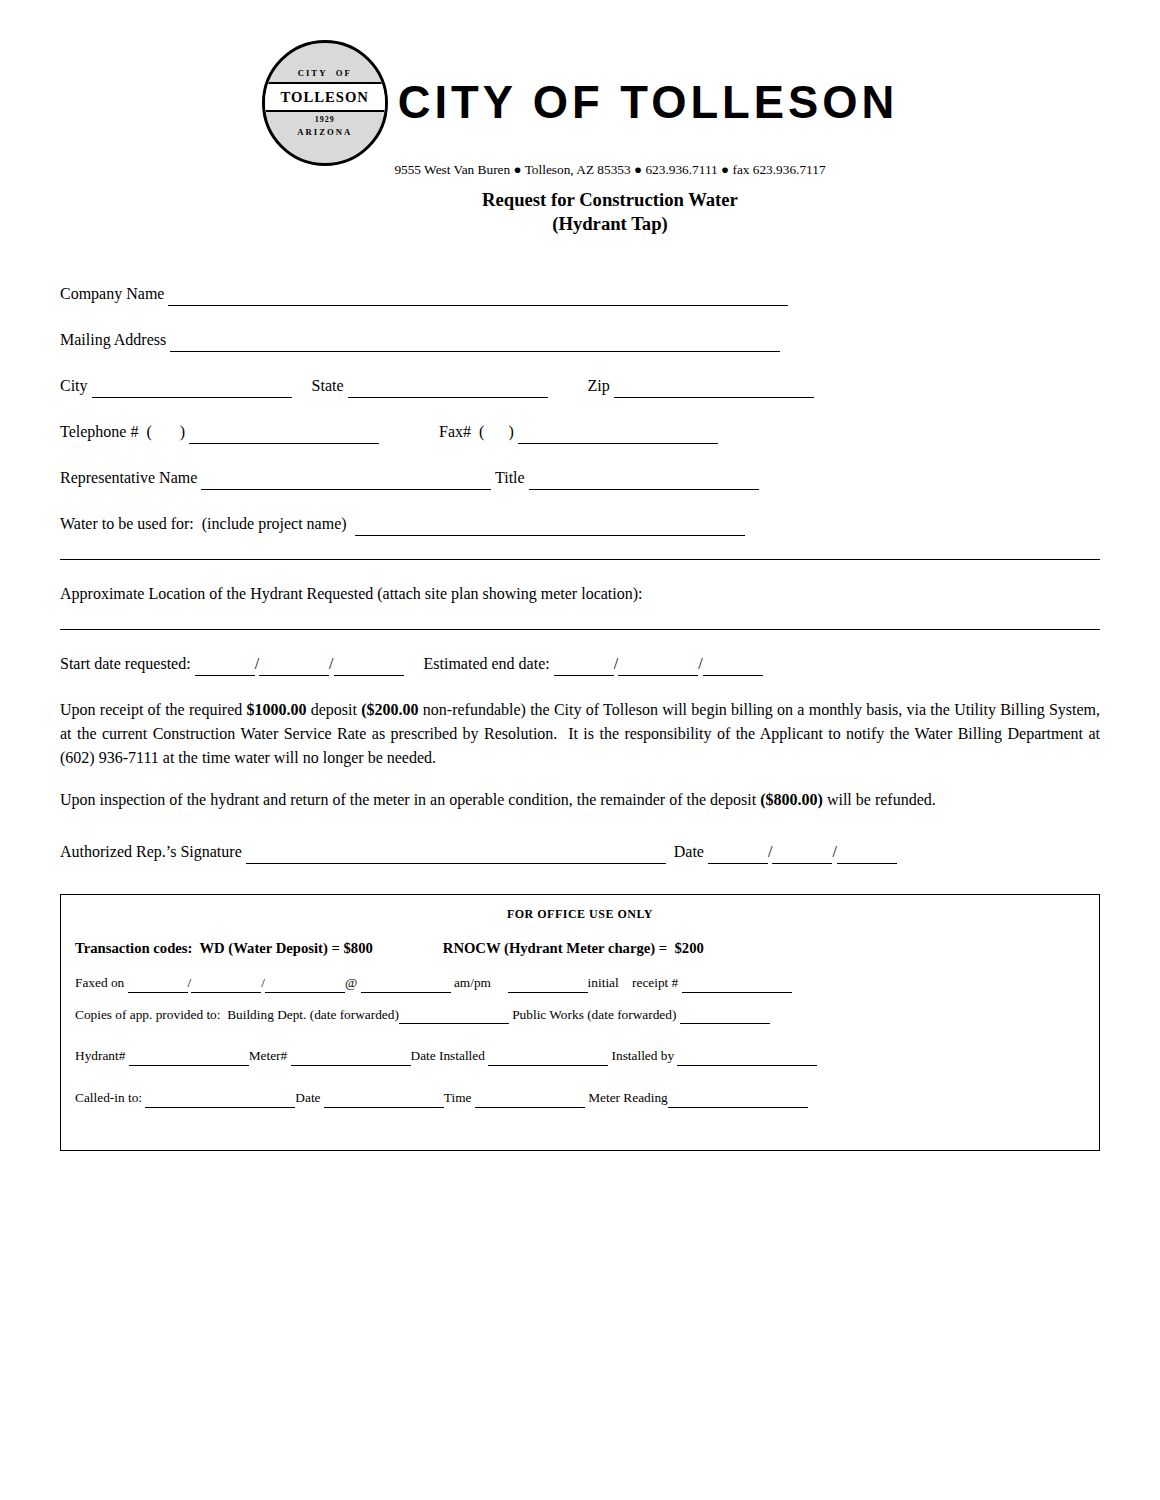CITY OF
TOLLESON
1929
ARIZONA
CITY OF TOLLESON
9555 West Van Buren ● Tolleson, AZ 85353 ● 623.936.7111 ● fax 623.936.7117
Request for Construction Water
(Hydrant Tap)
Company Name
Mailing Address
City State Zip
Telephone # ( ) Fax# ( )
Representative Name Title
Water to be used for: (include project name)
Approximate Location of the Hydrant Requested (attach site plan showing meter location):
Start date requested: / / Estimated end date: / /
Upon receipt of the required $1000.00 deposit ($200.00 non-refundable) the City of Tolleson will begin billing on a monthly basis, via the Utility Billing System, at the current Construction Water Service Rate as prescribed by Resolution. It is the responsibility of the Applicant to notify the Water Billing Department at (602) 936-7111 at the time water will no longer be needed.
Upon inspection of the hydrant and return of the meter in an operable condition, the remainder of the deposit ($800.00) will be refunded.
Authorized Rep.’s Signature Date / /
FOR OFFICE USE ONLY
Transaction codes: WD (Water Deposit) = $800 RNOCW (Hydrant Meter charge) = $200
Faxed on / / @ am/pm initial receipt #
Copies of app. provided to: Building Dept. (date forwarded) Public Works (date forwarded)
Hydrant# Meter# Date Installed Installed by
Called-in to: Date Time Meter Reading